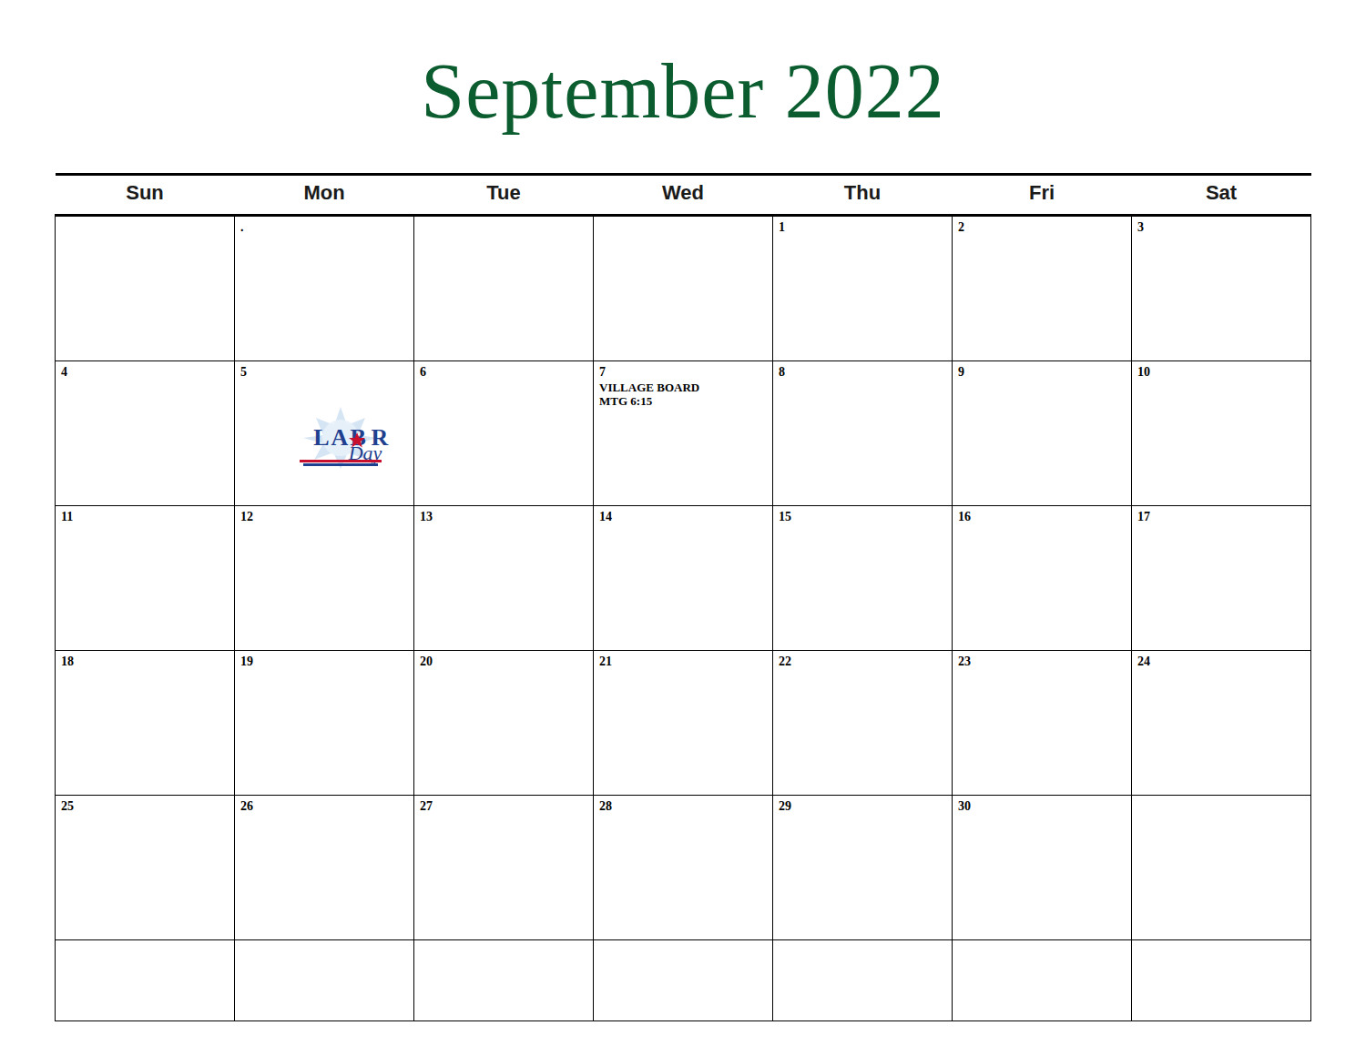September 2022
| Sun | Mon | Tue | Wed | Thu | Fri | Sat |
| --- | --- | --- | --- | --- | --- | --- |
| | . | | | 1 | 2 | 3 |
| 4 | 5 LAB R Day | 6 | 7 VILLAGE BOARD MTG 6:15 | 8 | 9 | 10 |
| 11 | 12 | 13 | 14 | 15 | 16 | 17 |
| 18 | 19 | 20 | 21 | 22 | 23 | 24 |
| 25 | 26 | 27 | 28 | 29 | 30 | |